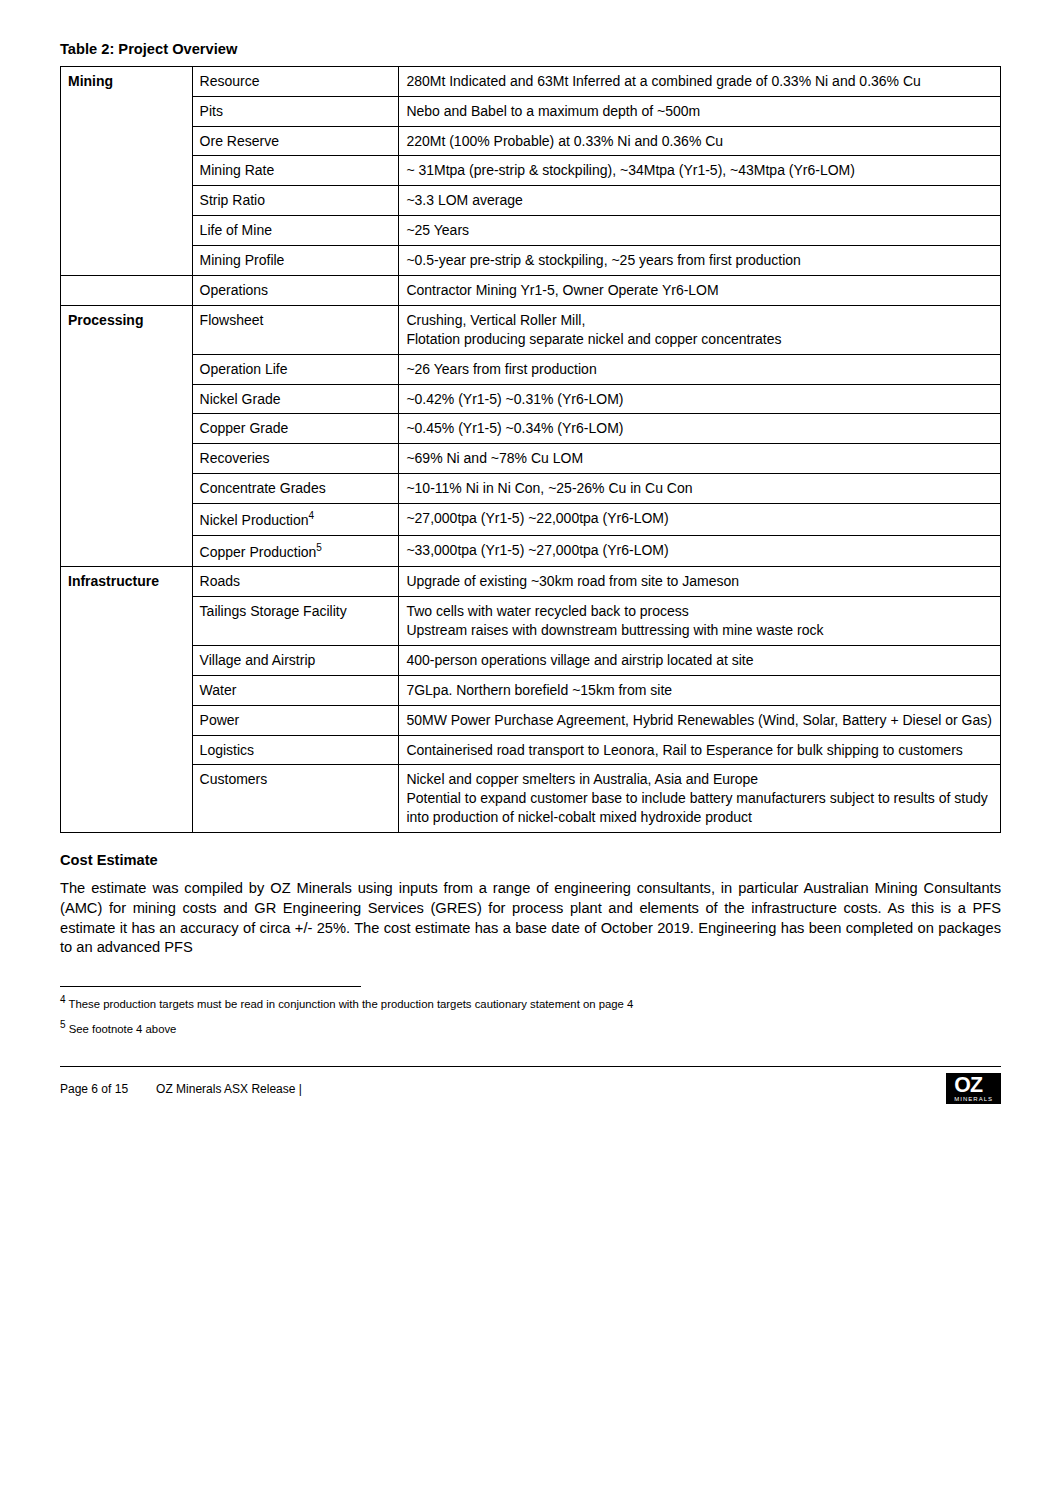Table 2: Project Overview
| Mining | Resource | 280Mt Indicated and 63Mt Inferred at a combined grade of 0.33% Ni and 0.36% Cu |
| Pits | Nebo and Babel to a maximum depth of ~500m |
| Ore Reserve | 220Mt (100% Probable) at 0.33% Ni and 0.36% Cu |
| Mining Rate | ~ 31Mtpa (pre-strip & stockpiling), ~34Mtpa (Yr1-5), ~43Mtpa (Yr6-LOM) |
| Strip Ratio | ~3.3 LOM average |
| Life of Mine | ~25 Years |
| Mining Profile | ~0.5-year pre-strip & stockpiling, ~25 years from first production |
| | Operations | Contractor Mining Yr1-5, Owner Operate Yr6-LOM |
| Processing | Flowsheet | Crushing, Vertical Roller Mill, Flotation producing separate nickel and copper concentrates |
| Operation Life | ~26 Years from first production |
| Nickel Grade | ~0.42% (Yr1-5) ~0.31% (Yr6-LOM) |
| Copper Grade | ~0.45% (Yr1-5) ~0.34% (Yr6-LOM) |
| Recoveries | ~69% Ni and ~78% Cu LOM |
| Concentrate Grades | ~10-11% Ni in Ni Con, ~25-26% Cu in Cu Con |
| Nickel Production 4 | ~27,000tpa (Yr1-5) ~22,000tpa (Yr6-LOM) |
| Copper Production 5 | ~33,000tpa (Yr1-5) ~27,000tpa (Yr6-LOM) |
| Infrastructure | Roads | Upgrade of existing ~30km road from site to Jameson |
| Tailings Storage Facility | Two cells with water recycled back to process Upstream raises with downstream buttressing with mine waste rock |
| Village and Airstrip | 400-person operations village and airstrip located at site |
| Water | 7GLpa. Northern borefield ~15km from site |
| Power | 50MW Power Purchase Agreement, Hybrid Renewables (Wind, Solar, Battery + Diesel or Gas) |
| Logistics | Containerised road transport to Leonora, Rail to Esperance for bulk shipping to customers |
| Customers | Nickel and copper smelters in Australia, Asia and Europe Potential to expand customer base to include battery manufacturers subject to results of study into production of nickel-cobalt mixed hydroxide product |
Cost Estimate
The estimate was compiled by OZ Minerals using inputs from a range of engineering consultants, in particular Australian Mining Consultants (AMC) for mining costs and GR Engineering Services (GRES) for process plant and elements of the infrastructure costs. As this is a PFS estimate it has an accuracy of circa +/- 25%. The cost estimate has a base date of October 2019. Engineering has been completed on packages to an advanced PFS
4 These production targets must be read in conjunction with the production targets cautionary statement on page 4
5 See footnote 4 above
Page 6 of 15 OZ Minerals ASX Release |
OZMINERALS